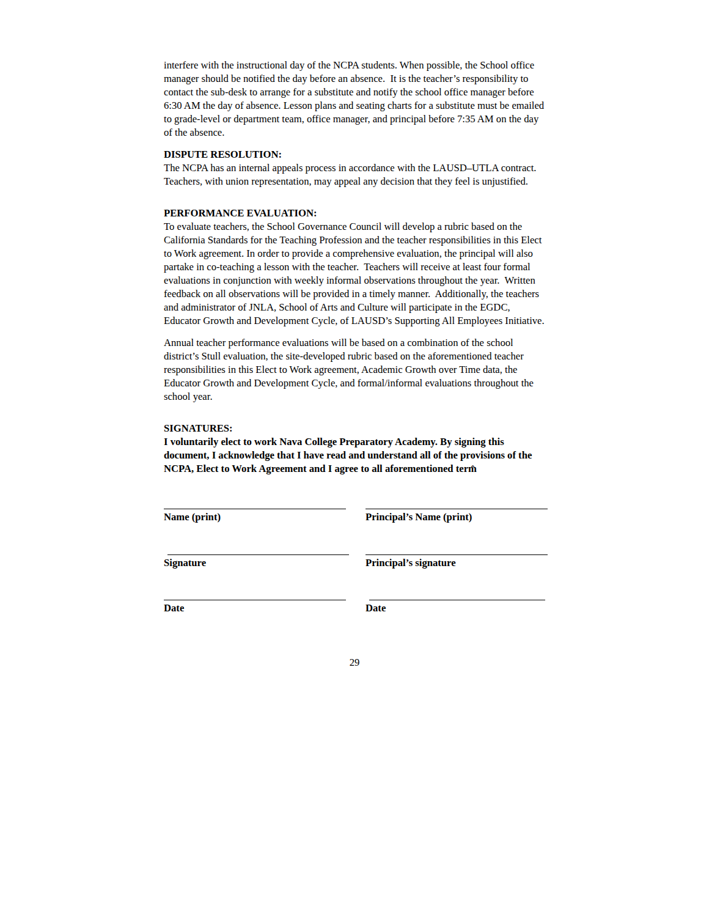interfere with the instructional day of the NCPA students. When possible, the School office manager should be notified the day before an absence. It is the teacher’s responsibility to contact the sub-desk to arrange for a substitute and notify the school office manager before 6:30 AM the day of absence. Lesson plans and seating charts for a substitute must be emailed to grade-level or department team, office manager, and principal before 7:35 AM on the day of the absence.
DISPUTE RESOLUTION:
The NCPA has an internal appeals process in accordance with the LAUSD–UTLA contract. Teachers, with union representation, may appeal any decision that they feel is unjustified.
PERFORMANCE EVALUATION:
To evaluate teachers, the School Governance Council will develop a rubric based on the California Standards for the Teaching Profession and the teacher responsibilities in this Elect to Work agreement. In order to provide a comprehensive evaluation, the principal will also partake in co-teaching a lesson with the teacher. Teachers will receive at least four formal evaluations in conjunction with weekly informal observations throughout the year. Written feedback on all observations will be provided in a timely manner. Additionally, the teachers and administrator of JNLA, School of Arts and Culture will participate in the EGDC, Educator Growth and Development Cycle, of LAUSD’s Supporting All Employees Initiative.
Annual teacher performance evaluations will be based on a combination of the school district’s Stull evaluation, the site-developed rubric based on the aforementioned teacher responsibilities in this Elect to Work agreement, Academic Growth over Time data, the Educator Growth and Development Cycle, and formal/informal evaluations throughout the school year.
SIGNATURES:
I voluntarily elect to work Nava College Preparatory Academy. By signing this document, I acknowledge that I have read and understand all of the provisions of the NCPA, Elect to Work Agreement and I agree to all aforementioned term̂
| Name (print) | Principal’s Name (print) |
| Signature | Principal’s signature |
| Date | Date |
29